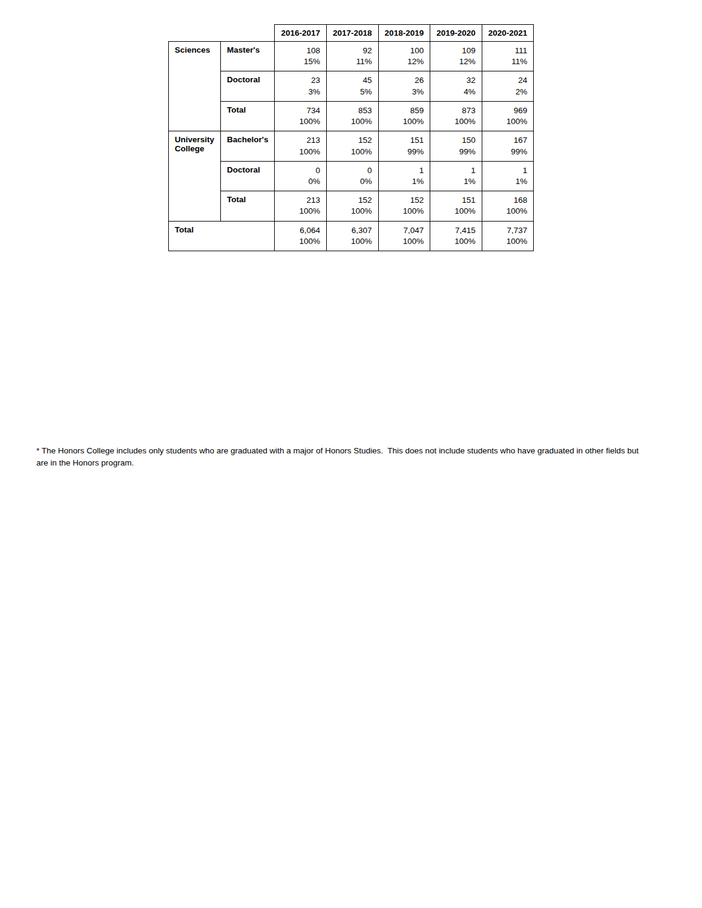| | | 2016-2017 | 2017-2018 | 2018-2019 | 2019-2020 | 2020-2021 |
| --- | --- | --- | --- | --- | --- | --- |
| Sciences | Master's | 108 15% | 92 11% | 100 12% | 109 12% | 111 11% |
| Doctoral | 23 3% | 45 5% | 26 3% | 32 4% | 24 2% |
| Total | 734 100% | 853 100% | 859 100% | 873 100% | 969 100% |
| University College | Bachelor's | 213 100% | 152 100% | 151 99% | 150 99% | 167 99% |
| Doctoral | 0 0% | 0 0% | 1 1% | 1 1% | 1 1% |
| Total | 213 100% | 152 100% | 152 100% | 151 100% | 168 100% |
| Total | 6,064 100% | 6,307 100% | 7,047 100% | 7,415 100% | 7,737 100% |
* The Honors College includes only students who are graduated with a major of Honors Studies. This does not include students who have graduated in other fields but are in the Honors program.